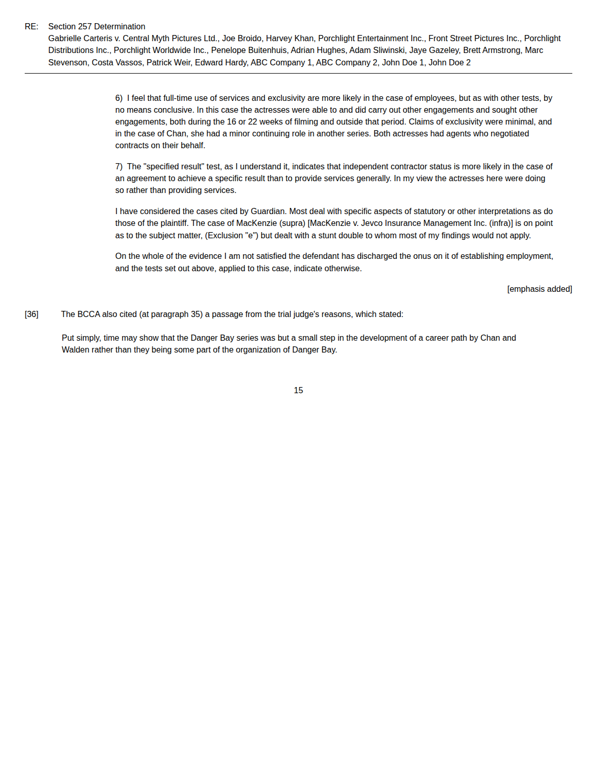RE:
Section 257 Determination
Gabrielle Carteris v. Central Myth Pictures Ltd., Joe Broido, Harvey Khan, Porchlight Entertainment Inc., Front Street Pictures Inc., Porchlight Distributions Inc., Porchlight Worldwide Inc., Penelope Buitenhuis, Adrian Hughes, Adam Sliwinski, Jaye Gazeley, Brett Armstrong, Marc Stevenson, Costa Vassos, Patrick Weir, Edward Hardy, ABC Company 1, ABC Company 2, John Doe 1, John Doe 2
6) I feel that full-time use of services and exclusivity are more likely in the case of employees, but as with other tests, by no means conclusive. In this case the actresses were able to and did carry out other engagements and sought other engagements, both during the 16 or 22 weeks of filming and outside that period. Claims of exclusivity were minimal, and in the case of Chan, she had a minor continuing role in another series. Both actresses had agents who negotiated contracts on their behalf.
7) The "specified result" test, as I understand it, indicates that independent contractor status is more likely in the case of an agreement to achieve a specific result than to provide services generally. In my view the actresses here were doing so rather than providing services.
I have considered the cases cited by Guardian. Most deal with specific aspects of statutory or other interpretations as do those of the plaintiff. The case of MacKenzie (supra) [MacKenzie v. Jevco Insurance Management Inc. (infra)] is on point as to the subject matter, (Exclusion "e") but dealt with a stunt double to whom most of my findings would not apply.
On the whole of the evidence I am not satisfied the defendant has discharged the onus on it of establishing employment, and the tests set out above, applied to this case, indicate otherwise.
[emphasis added]
[36]
The BCCA also cited (at paragraph 35) a passage from the trial judge's reasons, which stated:
Put simply, time may show that the Danger Bay series was but a small step in the development of a career path by Chan and Walden rather than they being some part of the organization of Danger Bay.
15